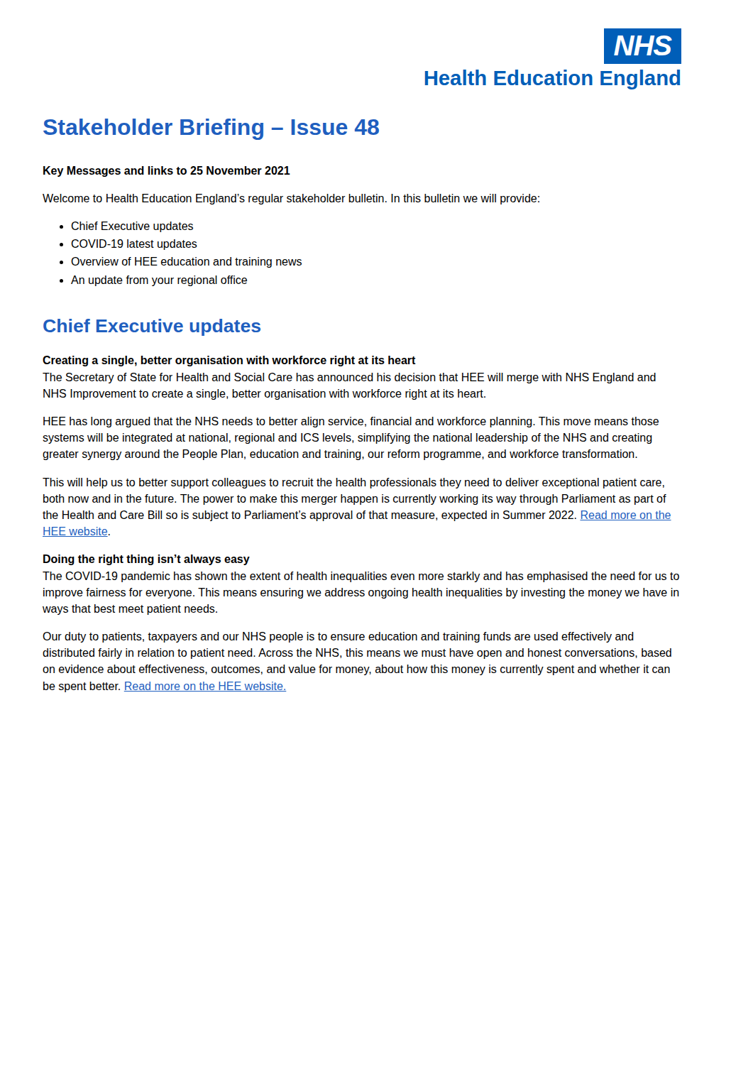NHS
Health Education England
Stakeholder Briefing – Issue 48
Key Messages and links to 25 November 2021
Welcome to Health Education England’s regular stakeholder bulletin. In this bulletin we will provide:
Chief Executive updates
COVID-19 latest updates
Overview of HEE education and training news
An update from your regional office
Chief Executive updates
Creating a single, better organisation with workforce right at its heart
The Secretary of State for Health and Social Care has announced his decision that HEE will merge with NHS England and NHS Improvement to create a single, better organisation with workforce right at its heart.
HEE has long argued that the NHS needs to better align service, financial and workforce planning. This move means those systems will be integrated at national, regional and ICS levels, simplifying the national leadership of the NHS and creating greater synergy around the People Plan, education and training, our reform programme, and workforce transformation.
This will help us to better support colleagues to recruit the health professionals they need to deliver exceptional patient care, both now and in the future. The power to make this merger happen is currently working its way through Parliament as part of the Health and Care Bill so is subject to Parliament’s approval of that measure, expected in Summer 2022. Read more on the HEE website.
Doing the right thing isn’t always easy
The COVID-19 pandemic has shown the extent of health inequalities even more starkly and has emphasised the need for us to improve fairness for everyone. This means ensuring we address ongoing health inequalities by investing the money we have in ways that best meet patient needs.
Our duty to patients, taxpayers and our NHS people is to ensure education and training funds are used effectively and distributed fairly in relation to patient need. Across the NHS, this means we must have open and honest conversations, based on evidence about effectiveness, outcomes, and value for money, about how this money is currently spent and whether it can be spent better. Read more on the HEE website.